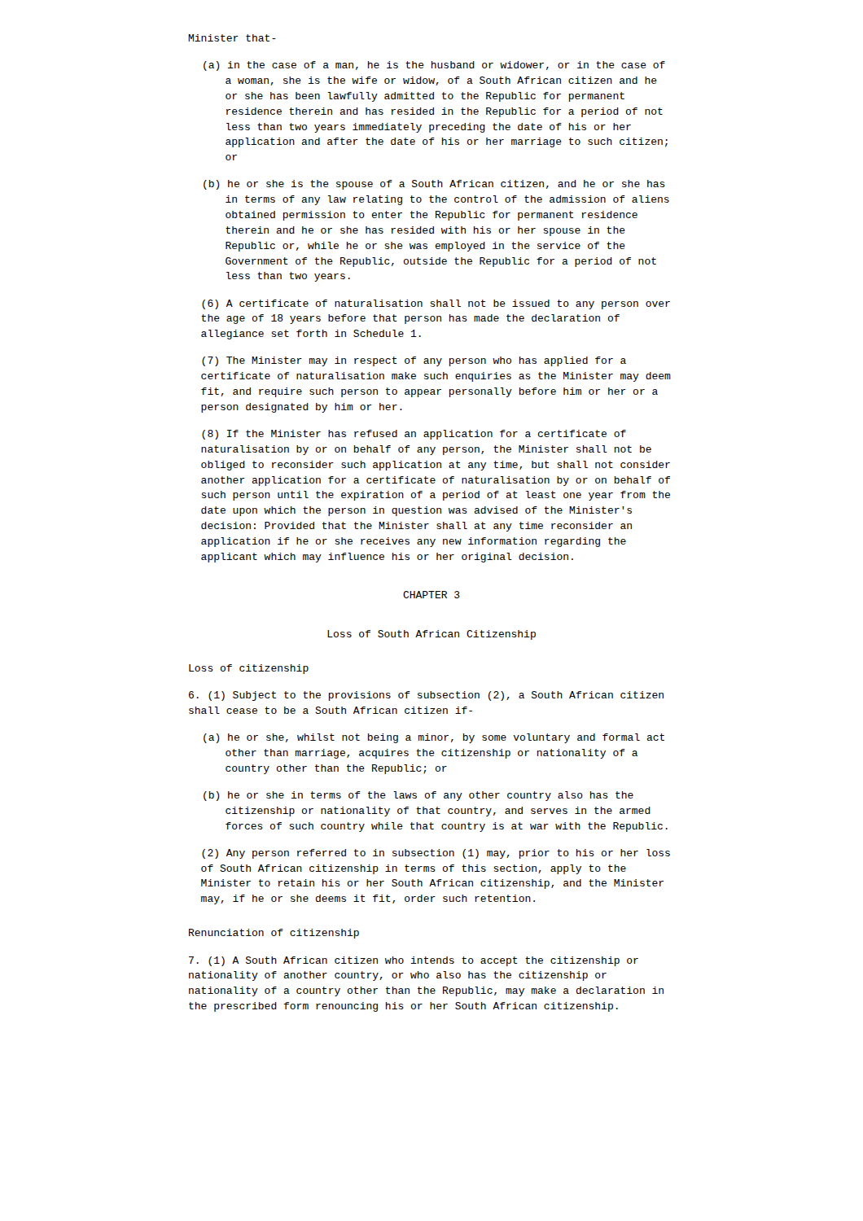Minister that-
(a) in the case of a man, he is the husband or widower, or in the case of a woman, she is the wife or widow, of a South African citizen and he or she has been lawfully admitted to the Republic for permanent residence therein and has resided in the Republic for a period of not less than two years immediately preceding the date of his or her application and after the date of his or her marriage to such citizen; or
(b) he or she is the spouse of a South African citizen, and he or she has in terms of any law relating to the control of the admission of aliens obtained permission to enter the Republic for permanent residence therein and he or she has resided with his or her spouse in the Republic or, while he or she was employed in the service of the Government of the Republic, outside the Republic for a period of not less than two years.
(6) A certificate of naturalisation shall not be issued to any person over the age of 18 years before that person has made the declaration of allegiance set forth in Schedule 1.
(7) The Minister may in respect of any person who has applied for a certificate of naturalisation make such enquiries as the Minister may deem fit, and require such person to appear personally before him or her or a person designated by him or her.
(8) If the Minister has refused an application for a certificate of naturalisation by or on behalf of any person, the Minister shall not be obliged to reconsider such application at any time, but shall not consider another application for a certificate of naturalisation by or on behalf of such person until the expiration of a period of at least one year from the date upon which the person in question was advised of the Minister's decision: Provided that the Minister shall at any time reconsider an application if he or she receives any new information regarding the applicant which may influence his or her original decision.
CHAPTER 3
Loss of South African Citizenship
Loss of citizenship
6. (1) Subject to the provisions of subsection (2), a South African citizen shall cease to be a South African citizen if-
(a) he or she, whilst not being a minor, by some voluntary and formal act other than marriage, acquires the citizenship or nationality of a country other than the Republic; or
(b) he or she in terms of the laws of any other country also has the citizenship or nationality of that country, and serves in the armed forces of such country while that country is at war with the Republic.
(2) Any person referred to in subsection (1) may, prior to his or her loss of South African citizenship in terms of this section, apply to the Minister to retain his or her South African citizenship, and the Minister may, if he or she deems it fit, order such retention.
Renunciation of citizenship
7. (1) A South African citizen who intends to accept the citizenship or nationality of another country, or who also has the citizenship or nationality of a country other than the Republic, may make a declaration in the prescribed form renouncing his or her South African citizenship.